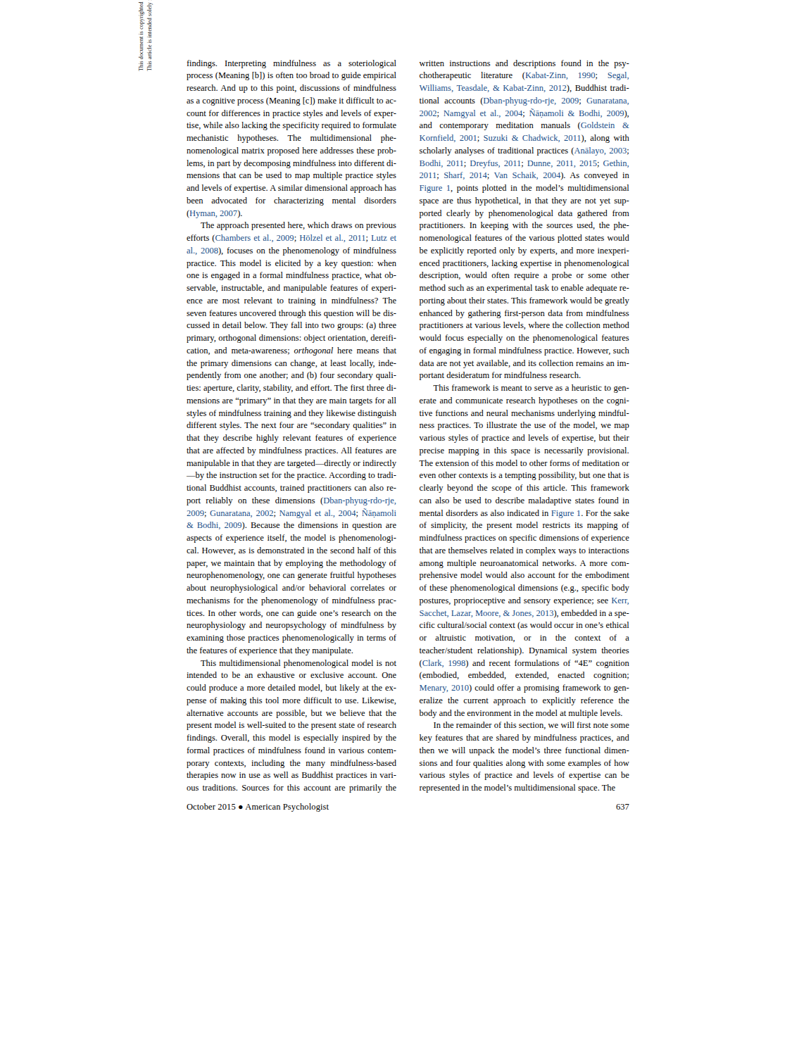This document is copyrighted by the American Psychological Association or one of its allied publishers.
This article is intended solely for the personal use of the individual user and is not to be disseminated broadly.
findings. Interpreting mindfulness as a soteriological process (Meaning [b]) is often too broad to guide empirical research. And up to this point, discussions of mindfulness as a cognitive process (Meaning [c]) make it difficult to account for differences in practice styles and levels of expertise, while also lacking the specificity required to formulate mechanistic hypotheses. The multidimensional phenomenological matrix proposed here addresses these problems, in part by decomposing mindfulness into different dimensions that can be used to map multiple practice styles and levels of expertise. A similar dimensional approach has been advocated for characterizing mental disorders (Hyman, 2007).
The approach presented here, which draws on previous efforts (Chambers et al., 2009; Hölzel et al., 2011; Lutz et al., 2008), focuses on the phenomenology of mindfulness practice. This model is elicited by a key question: when one is engaged in a formal mindfulness practice, what observable, instructable, and manipulable features of experience are most relevant to training in mindfulness? The seven features uncovered through this question will be discussed in detail below. They fall into two groups: (a) three primary, orthogonal dimensions: object orientation, dereification, and meta-awareness; orthogonal here means that the primary dimensions can change, at least locally, independently from one another; and (b) four secondary qualities: aperture, clarity, stability, and effort. The first three dimensions are “primary” in that they are main targets for all styles of mindfulness training and they likewise distinguish different styles. The next four are “secondary qualities” in that they describe highly relevant features of experience that are affected by mindfulness practices. All features are manipulable in that they are targeted—directly or indirectly—by the instruction set for the practice. According to traditional Buddhist accounts, trained practitioners can also report reliably on these dimensions (Dban-phyug-rdo-rje, 2009; Gunaratana, 2002; Namgyal et al., 2004; Ñāṇamoli & Bodhi, 2009). Because the dimensions in question are aspects of experience itself, the model is phenomenological. However, as is demonstrated in the second half of this paper, we maintain that by employing the methodology of neurophenomenology, one can generate fruitful hypotheses about neurophysiological and/or behavioral correlates or mechanisms for the phenomenology of mindfulness practices. In other words, one can guide one’s research on the neurophysiology and neuropsychology of mindfulness by examining those practices phenomenologically in terms of the features of experience that they manipulate.
This multidimensional phenomenological model is not intended to be an exhaustive or exclusive account. One could produce a more detailed model, but likely at the expense of making this tool more difficult to use. Likewise, alternative accounts are possible, but we believe that the present model is well-suited to the present state of research findings. Overall, this model is especially inspired by the formal practices of mindfulness found in various contemporary contexts, including the many mindfulness-based therapies now in use as well as Buddhist practices in various traditions. Sources for this account are primarily the written instructions and descriptions found in the psychotherapeutic literature (Kabat-Zinn, 1990; Segal, Williams, Teasdale, & Kabat-Zinn, 2012), Buddhist traditional accounts (Dban-phyug-rdo-rje, 2009; Gunaratana, 2002; Namgyal et al., 2004; Ñāṇamoli & Bodhi, 2009), and contemporary meditation manuals (Goldstein & Kornfield, 2001; Suzuki & Chadwick, 2011), along with scholarly analyses of traditional practices (Anālayo, 2003; Bodhi, 2011; Dreyfus, 2011; Dunne, 2011, 2015; Gethin, 2011; Sharf, 2014; Van Schaik, 2004). As conveyed in Figure 1, points plotted in the model’s multidimensional space are thus hypothetical, in that they are not yet supported clearly by phenomenological data gathered from practitioners. In keeping with the sources used, the phenomenological features of the various plotted states would be explicitly reported only by experts, and more inexperienced practitioners, lacking expertise in phenomenological description, would often require a probe or some other method such as an experimental task to enable adequate reporting about their states. This framework would be greatly enhanced by gathering first-person data from mindfulness practitioners at various levels, where the collection method would focus especially on the phenomenological features of engaging in formal mindfulness practice. However, such data are not yet available, and its collection remains an important desideratum for mindfulness research.
This framework is meant to serve as a heuristic to generate and communicate research hypotheses on the cognitive functions and neural mechanisms underlying mindfulness practices. To illustrate the use of the model, we map various styles of practice and levels of expertise, but their precise mapping in this space is necessarily provisional. The extension of this model to other forms of meditation or even other contexts is a tempting possibility, but one that is clearly beyond the scope of this article. This framework can also be used to describe maladaptive states found in mental disorders as also indicated in Figure 1. For the sake of simplicity, the present model restricts its mapping of mindfulness practices on specific dimensions of experience that are themselves related in complex ways to interactions among multiple neuroanatomical networks. A more comprehensive model would also account for the embodiment of these phenomenological dimensions (e.g., specific body postures, proprioceptive and sensory experience; see Kerr, Sacchet, Lazar, Moore, & Jones, 2013), embedded in a specific cultural/social context (as would occur in one’s ethical or altruistic motivation, or in the context of a teacher/student relationship). Dynamical system theories (Clark, 1998) and recent formulations of “4E” cognition (embodied, embedded, extended, enacted cognition; Menary, 2010) could offer a promising framework to generalize the current approach to explicitly reference the body and the environment in the model at multiple levels.
In the remainder of this section, we will first note some key features that are shared by mindfulness practices, and then we will unpack the model’s three functional dimensions and four qualities along with some examples of how various styles of practice and levels of expertise can be represented in the model’s multidimensional space. The
October 2015 ● American Psychologist
637